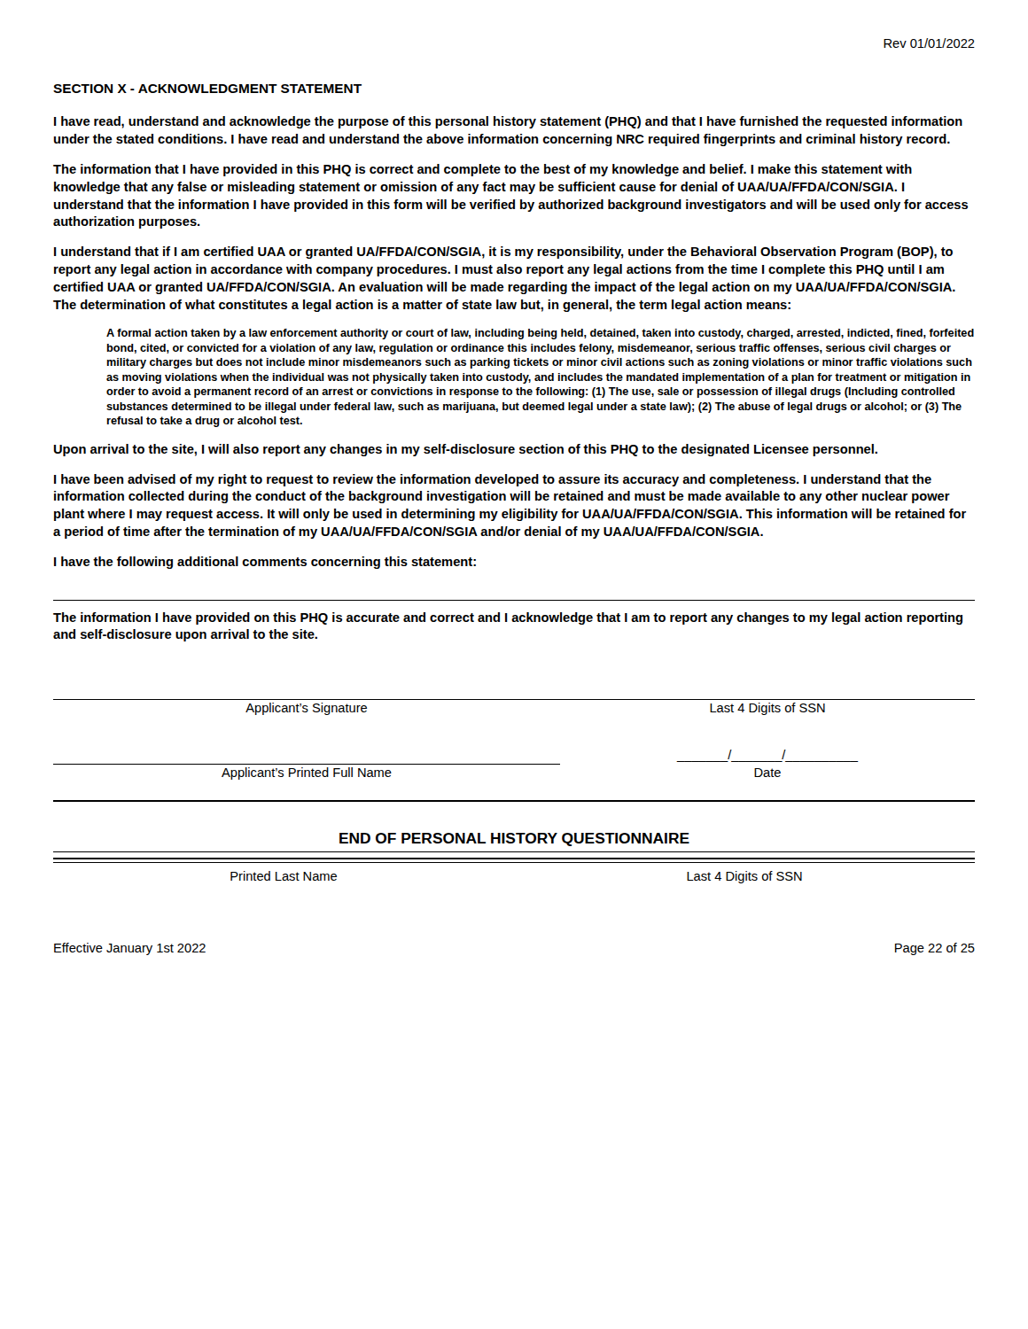Rev 01/01/2022
SECTION X - ACKNOWLEDGMENT STATEMENT
I have read, understand and acknowledge the purpose of this personal history statement (PHQ) and that I have furnished the requested information under the stated conditions. I have read and understand the above information concerning NRC required fingerprints and criminal history record.
The information that I have provided in this PHQ is correct and complete to the best of my knowledge and belief. I make this statement with knowledge that any false or misleading statement or omission of any fact may be sufficient cause for denial of UAA/UA/FFDA/CON/SGIA. I understand that the information I have provided in this form will be verified by authorized background investigators and will be used only for access authorization purposes.
I understand that if I am certified UAA or granted UA/FFDA/CON/SGIA, it is my responsibility, under the Behavioral Observation Program (BOP), to report any legal action in accordance with company procedures. I must also report any legal actions from the time I complete this PHQ until I am certified UAA or granted UA/FFDA/CON/SGIA. An evaluation will be made regarding the impact of the legal action on my UAA/UA/FFDA/CON/SGIA. The determination of what constitutes a legal action is a matter of state law but, in general, the term legal action means:
A formal action taken by a law enforcement authority or court of law, including being held, detained, taken into custody, charged, arrested, indicted, fined, forfeited bond, cited, or convicted for a violation of any law, regulation or ordinance this includes felony, misdemeanor, serious traffic offenses, serious civil charges or military charges but does not include minor misdemeanors such as parking tickets or minor civil actions such as zoning violations or minor traffic violations such as moving violations when the individual was not physically taken into custody, and includes the mandated implementation of a plan for treatment or mitigation in order to avoid a permanent record of an arrest or convictions in response to the following: (1) The use, sale or possession of illegal drugs (Including controlled substances determined to be illegal under federal law, such as marijuana, but deemed legal under a state law); (2) The abuse of legal drugs or alcohol; or (3) The refusal to take a drug or alcohol test.
Upon arrival to the site, I will also report any changes in my self-disclosure section of this PHQ to the designated Licensee personnel.
I have been advised of my right to request to review the information developed to assure its accuracy and completeness. I understand that the information collected during the conduct of the background investigation will be retained and must be made available to any other nuclear power plant where I may request access. It will only be used in determining my eligibility for UAA/UA/FFDA/CON/SGIA. This information will be retained for a period of time after the termination of my UAA/UA/FFDA/CON/SGIA and/or denial of my UAA/UA/FFDA/CON/SGIA.
I have the following additional comments concerning this statement:
The information I have provided on this PHQ is accurate and correct and I acknowledge that I am to report any changes to my legal action reporting and self-disclosure upon arrival to the site.
| Applicant’s Signature | Last 4 Digits of SSN |
| | _______/_______/__________ |
| Applicant’s Printed Full Name | Date |
END OF PERSONAL HISTORY QUESTIONNAIRE
| Printed Last Name | Last 4 Digits of SSN |
Effective January 1st 2022 Page 22 of 25